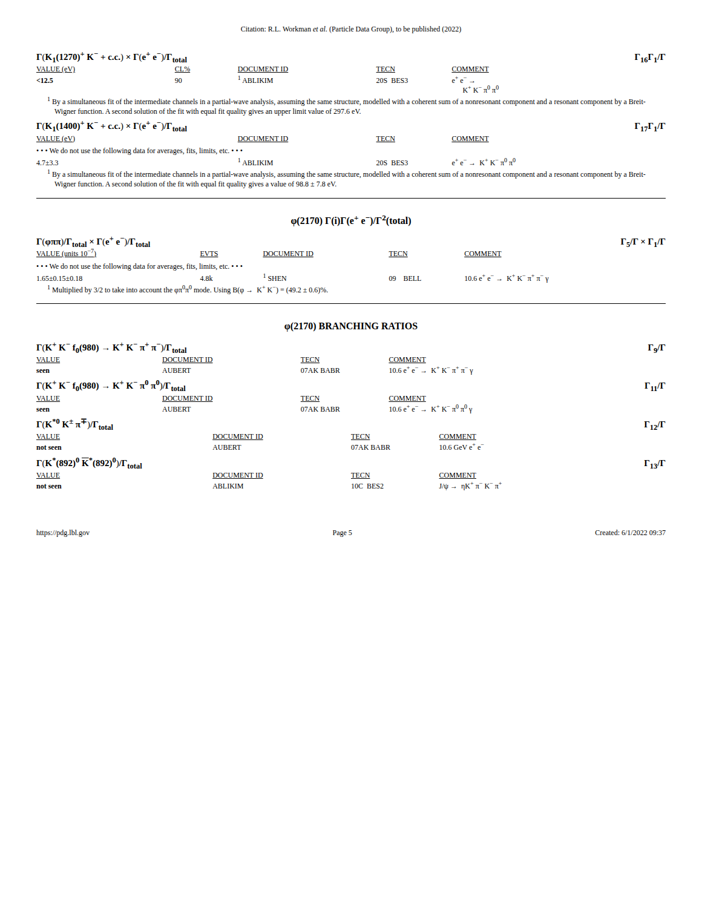Citation: R.L. Workman et al. (Particle Data Group), to be published (2022)
Γ(K1(1270)+ K− + c.c.) × Γ(e+ e−)/Γtotal Γ16Γ1/Γ
| VALUE (eV) | CL% | DOCUMENT ID | TECN | COMMENT |
| --- | --- | --- | --- | --- |
| <12.5 | 90 | 1 ABLIKIM | 20S BES3 | e + e − → K + K − π 0 π 0 |
1 By a simultaneous fit of the intermediate channels in a partial-wave analysis, assuming the same structure, modelled with a coherent sum of a nonresonant component and a resonant component by a Breit-Wigner function. A second solution of the fit with equal fit quality gives an upper limit value of 297.6 eV.
Γ(K1(1400)+ K− + c.c.) × Γ(e+ e−)/Γtotal Γ17Γ1/Γ
| VALUE (eV) | DOCUMENT ID | TECN | COMMENT |
| --- | --- | --- | --- |
• • • We do not use the following data for averages, fits, limits, etc. • • •
| 4.7±3.3 | 1 ABLIKIM | 20S BES3 | e + e − → K + K − π 0 π 0 |
1 By a simultaneous fit of the intermediate channels in a partial-wave analysis, assuming the same structure, modelled with a coherent sum of a nonresonant component and a resonant component by a Breit-Wigner function. A second solution of the fit with equal fit quality gives a value of 98.8 ± 7.8 eV.
φ(2170) Γ(i)Γ(e+ e−)/Γ2(total)
Γ(φππ)/Γtotal × Γ(e+ e−)/Γtotal Γ5/Γ × Γ1/Γ
| VALUE (units 10 −7 ) | EVTS | DOCUMENT ID | TECN | COMMENT |
| --- | --- | --- | --- | --- |
• • • We do not use the following data for averages, fits, limits, etc. • • •
| 1.65±0.15±0.18 | 4.8k | 1 SHEN | 09 BELL | 10.6 e + e − → K + K − π + π − γ |
1 Multiplied by 3/2 to take into account the φπ0π0 mode. Using B(φ → K+ K−) = (49.2 ± 0.6)%.
φ(2170) BRANCHING RATIOS
Γ(K+ K− f0(980) → K+ K− π+ π−)/Γtotal Γ9/Γ
| VALUE | DOCUMENT ID | TECN | COMMENT |
| --- | --- | --- | --- |
| seen | AUBERT | 07AK BABR | 10.6 e + e − → K + K − π + π − γ |
Γ(K+ K− f0(980) → K+ K− π0 π0)/Γtotal Γ11/Γ
| VALUE | DOCUMENT ID | TECN | COMMENT |
| --- | --- | --- | --- |
| seen | AUBERT | 07AK BABR | 10.6 e + e − → K + K − π 0 π 0 γ |
Γ(K*0 K± π∓)/Γtotal Γ12/Γ
| VALUE | DOCUMENT ID | TECN | COMMENT |
| --- | --- | --- | --- |
| not seen | AUBERT | 07AK BABR | 10.6 GeV e + e − |
Γ(K*(892)0 K*(892)0)/Γtotal Γ13/Γ
| VALUE | DOCUMENT ID | TECN | COMMENT |
| --- | --- | --- | --- |
| not seen | ABLIKIM | 10C BES2 | J/ψ → ηK + π − K − π + |
https://pdg.lbl.gov Page 5 Created: 6/1/2022 09:37